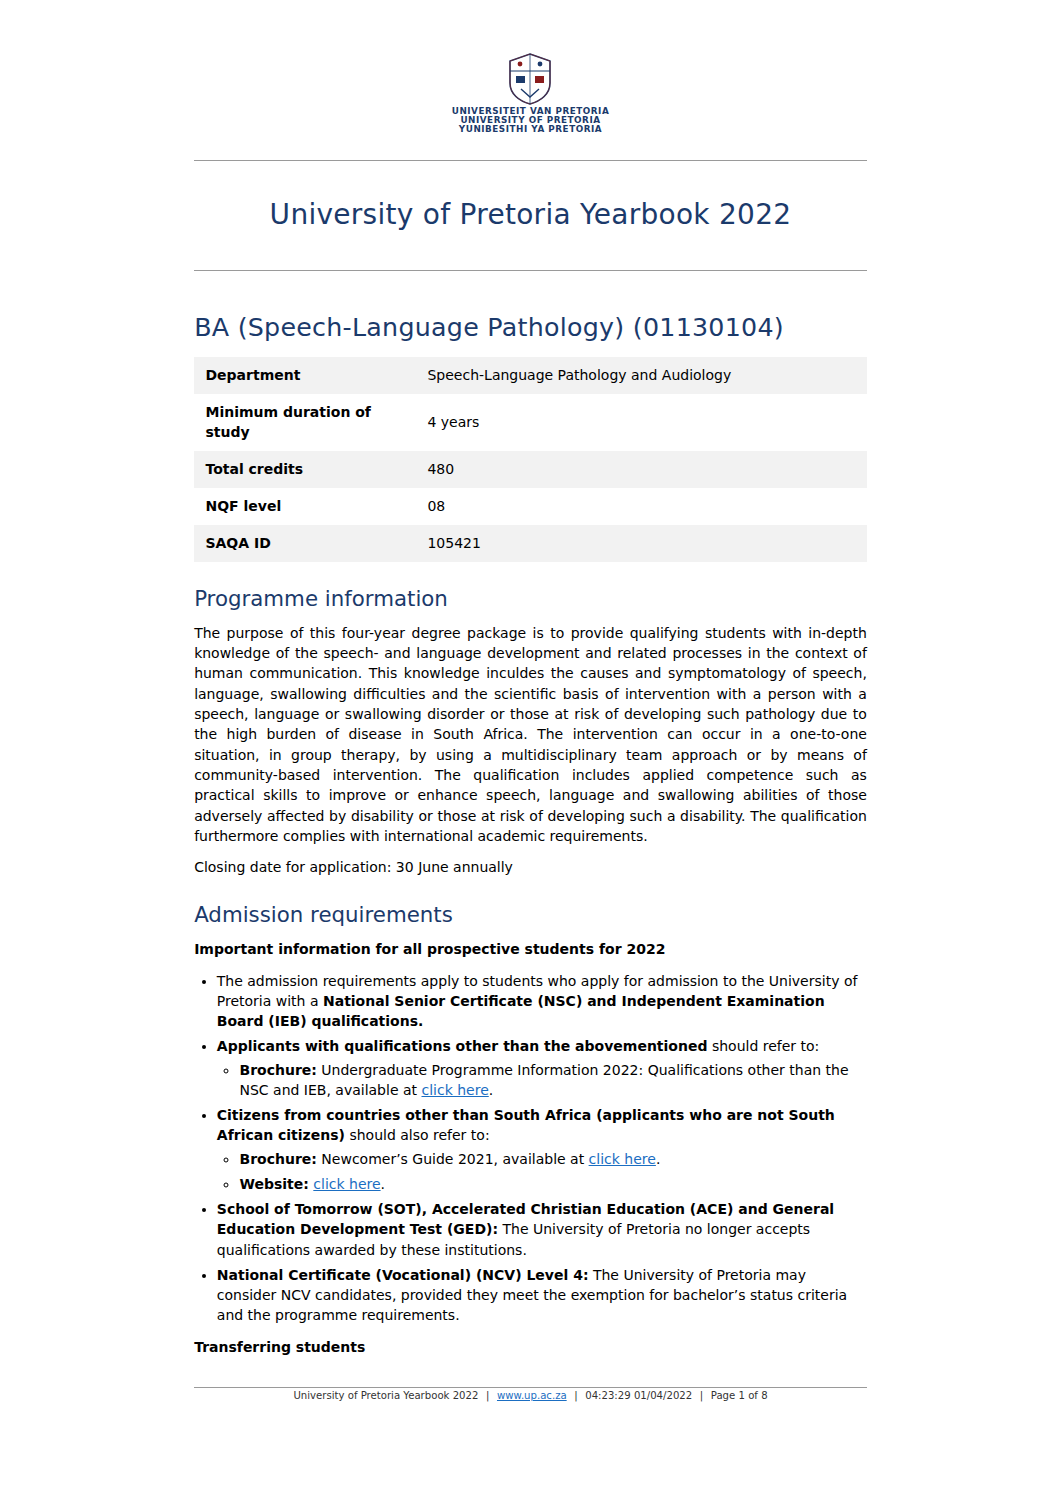UNIVERSITEIT VAN PRETORIA UNIVERSITY OF PRETORIA YUNIBESITHI YA PRETORIA
University of Pretoria Yearbook 2022
BA (Speech-Language Pathology) (01130104)
| Department | Speech-Language Pathology and Audiology |
| Minimum duration of study | 4 years |
| Total credits | 480 |
| NQF level | 08 |
| SAQA ID | 105421 |
Programme information
The purpose of this four-year degree package is to provide qualifying students with in-depth knowledge of the speech- and language development and related processes in the context of human communication. This knowledge inculdes the causes and symptomatology of speech, language, swallowing difficulties and the scientific basis of intervention with a person with a speech, language or swallowing disorder or those at risk of developing such pathology due to the high burden of disease in South Africa. The intervention can occur in a one-to-one situation, in group therapy, by using a multidisciplinary team approach or by means of community-based intervention. The qualification includes applied competence such as practical skills to improve or enhance speech, language and swallowing abilities of those adversely affected by disability or those at risk of developing such a disability. The qualification furthermore complies with international academic requirements.
Closing date for application: 30 June annually
Admission requirements
Important information for all prospective students for 2022
The admission requirements apply to students who apply for admission to the University of Pretoria with a National Senior Certificate (NSC) and Independent Examination Board (IEB) qualifications.
Applicants with qualifications other than the abovementioned should refer to:
Brochure: Undergraduate Programme Information 2022: Qualifications other than the NSC and IEB, available at click here.
Citizens from countries other than South Africa (applicants who are not South African citizens) should also refer to:
Brochure: Newcomer’s Guide 2021, available at click here.
Website: click here.
School of Tomorrow (SOT), Accelerated Christian Education (ACE) and General Education Development Test (GED): The University of Pretoria no longer accepts qualifications awarded by these institutions.
National Certificate (Vocational) (NCV) Level 4: The University of Pretoria may consider NCV candidates, provided they meet the exemption for bachelor’s status criteria and the programme requirements.
Transferring students
University of Pretoria Yearbook 2022|www.up.ac.za|04:23:29 01/04/2022|Page 1 of 8